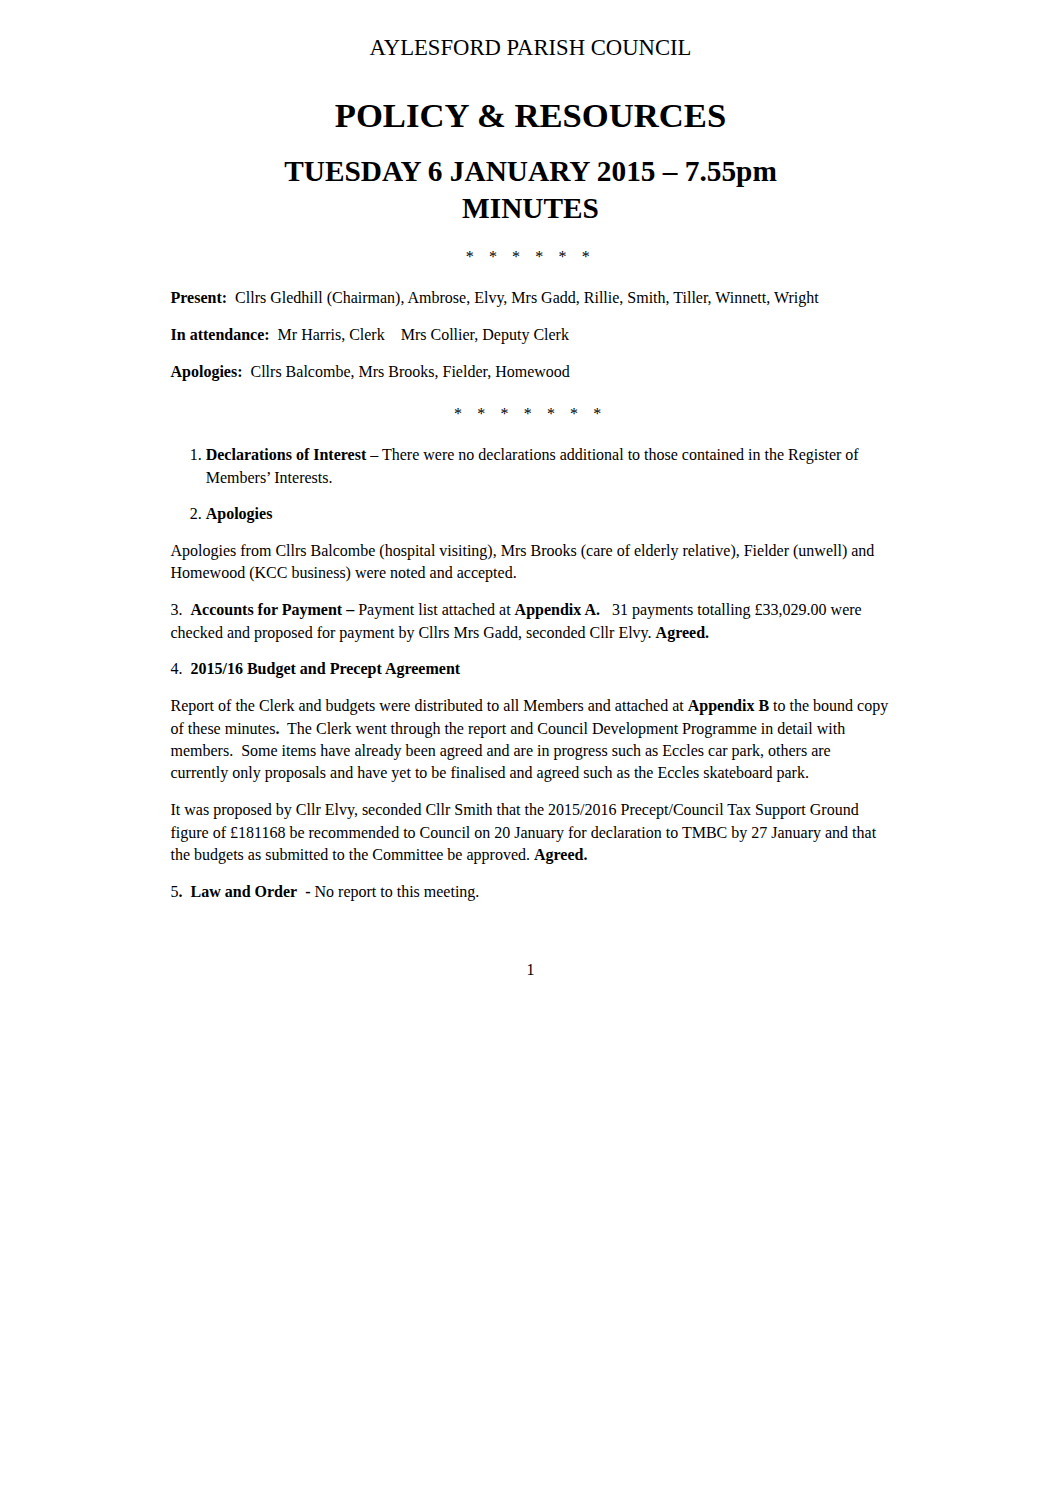AYLESFORD PARISH COUNCIL
POLICY & RESOURCES
TUESDAY 6 JANUARY 2015 – 7.55pm
MINUTES
* * * * * *
Present: Cllrs Gledhill (Chairman), Ambrose, Elvy, Mrs Gadd, Rillie, Smith, Tiller, Winnett, Wright
In attendance: Mr Harris, Clerk Mrs Collier, Deputy Clerk
Apologies: Cllrs Balcombe, Mrs Brooks, Fielder, Homewood
* * * * * * *
Declarations of Interest – There were no declarations additional to those contained in the Register of Members’ Interests.
Apologies
Apologies from Cllrs Balcombe (hospital visiting), Mrs Brooks (care of elderly relative), Fielder (unwell) and Homewood (KCC business) were noted and accepted.
3. Accounts for Payment – Payment list attached at Appendix A. 31 payments totalling £33,029.00 were checked and proposed for payment by Cllrs Mrs Gadd, seconded Cllr Elvy. Agreed.
4. 2015/16 Budget and Precept Agreement
Report of the Clerk and budgets were distributed to all Members and attached at Appendix B to the bound copy of these minutes. The Clerk went through the report and Council Development Programme in detail with members. Some items have already been agreed and are in progress such as Eccles car park, others are currently only proposals and have yet to be finalised and agreed such as the Eccles skateboard park.
It was proposed by Cllr Elvy, seconded Cllr Smith that the 2015/2016 Precept/Council Tax Support Ground figure of £181168 be recommended to Council on 20 January for declaration to TMBC by 27 January and that the budgets as submitted to the Committee be approved. Agreed.
5. Law and Order - No report to this meeting.
1